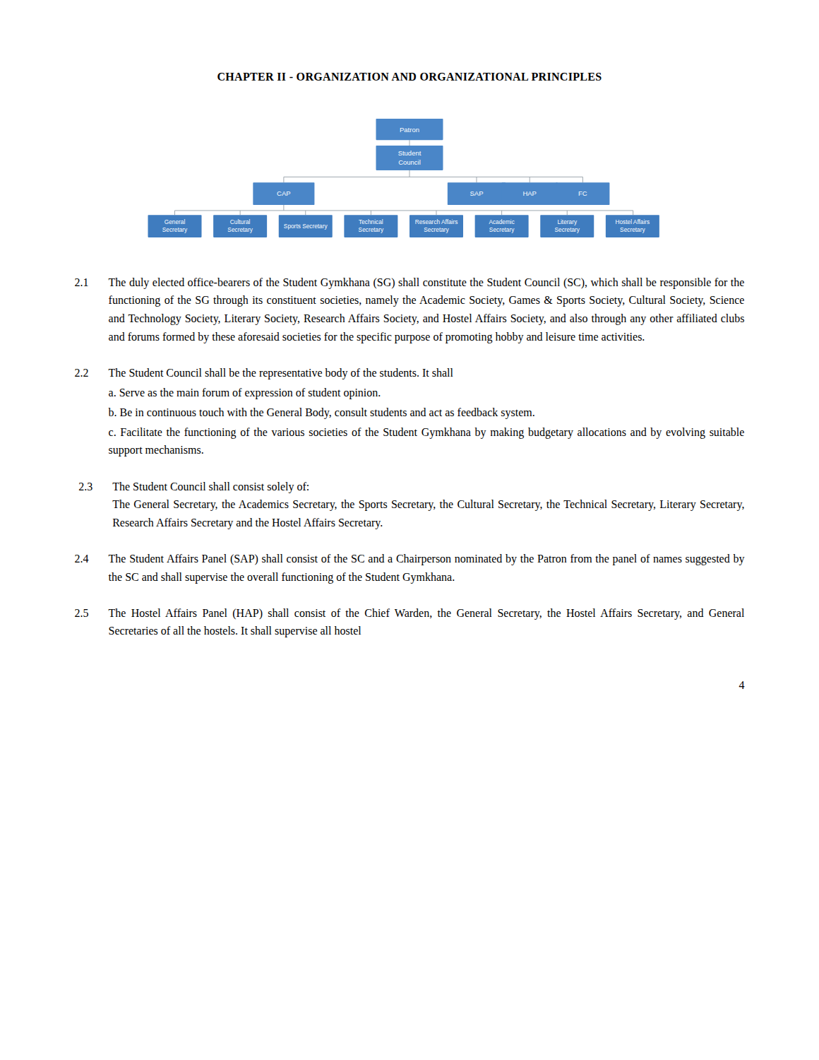CHAPTER II - ORGANIZATION AND ORGANIZATIONAL PRINCIPLES
Patron Student Council CAP SAP HAP FC General Secretary Cultural Secretary Sports Secretary Technical Secretary Research Affairs Secretary Academic Secretary Literary Secretary Hostel Affairs Secretary
2.1
The duly elected office-bearers of the Student Gymkhana (SG) shall constitute the Student Council (SC), which shall be responsible for the functioning of the SG through its constituent societies, namely the Academic Society, Games & Sports Society, Cultural Society, Science and Technology Society, Literary Society, Research Affairs Society, and Hostel Affairs Society, and also through any other affiliated clubs and forums formed by these aforesaid societies for the specific purpose of promoting hobby and leisure time activities.
2.2
The Student Council shall be the representative body of the students. It shall
a. Serve as the main forum of expression of student opinion.
b. Be in continuous touch with the General Body, consult students and act as feedback system.
c. Facilitate the functioning of the various societies of the Student Gymkhana by making budgetary allocations and by evolving suitable support mechanisms.
2.3
The Student Council shall consist solely of:
The General Secretary, the Academics Secretary, the Sports Secretary, the Cultural Secretary, the Technical Secretary, Literary Secretary, Research Affairs Secretary and the Hostel Affairs Secretary.
2.4
The Student Affairs Panel (SAP) shall consist of the SC and a Chairperson nominated by the Patron from the panel of names suggested by the SC and shall supervise the overall functioning of the Student Gymkhana.
2.5
The Hostel Affairs Panel (HAP) shall consist of the Chief Warden, the General Secretary, the Hostel Affairs Secretary, and General Secretaries of all the hostels. It shall supervise all hostel
4